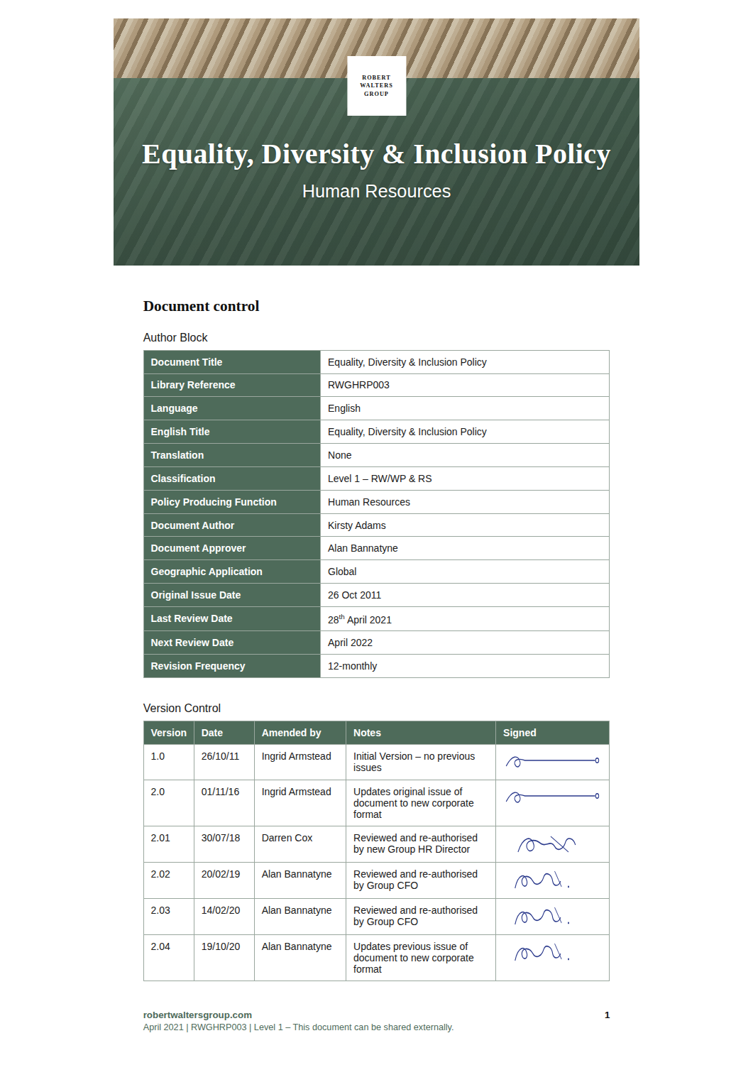ROBERT
WALTERS
GROUP
Equality, Diversity & Inclusion Policy
Human Resources
Document control
Author Block
| Document Title | Equality, Diversity & Inclusion Policy |
| Library Reference | RWGHRP003 |
| Language | English |
| English Title | Equality, Diversity & Inclusion Policy |
| Translation | None |
| Classification | Level 1 – RW/WP & RS |
| Policy Producing Function | Human Resources |
| Document Author | Kirsty Adams |
| Document Approver | Alan Bannatyne |
| Geographic Application | Global |
| Original Issue Date | 26 Oct 2011 |
| Last Review Date | 28 th April 2021 |
| Next Review Date | April 2022 |
| Revision Frequency | 12-monthly |
Version Control
| Version | Date | Amended by | Notes | Signed |
| --- | --- | --- | --- | --- |
| 1.0 | 26/10/11 | Ingrid Armstead | Initial Version – no previous issues | |
| 2.0 | 01/11/16 | Ingrid Armstead | Updates original issue of document to new corporate format | |
| 2.01 | 30/07/18 | Darren Cox | Reviewed and re-authorised by new Group HR Director | |
| 2.02 | 20/02/19 | Alan Bannatyne | Reviewed and re-authorised by Group CFO | |
| 2.03 | 14/02/20 | Alan Bannatyne | Reviewed and re-authorised by Group CFO | |
| 2.04 | 19/10/20 | Alan Bannatyne | Updates previous issue of document to new corporate format | |
robertwaltersgroup.com 1
April 2021 | RWGHRP003 | Level 1 – This document can be shared externally.